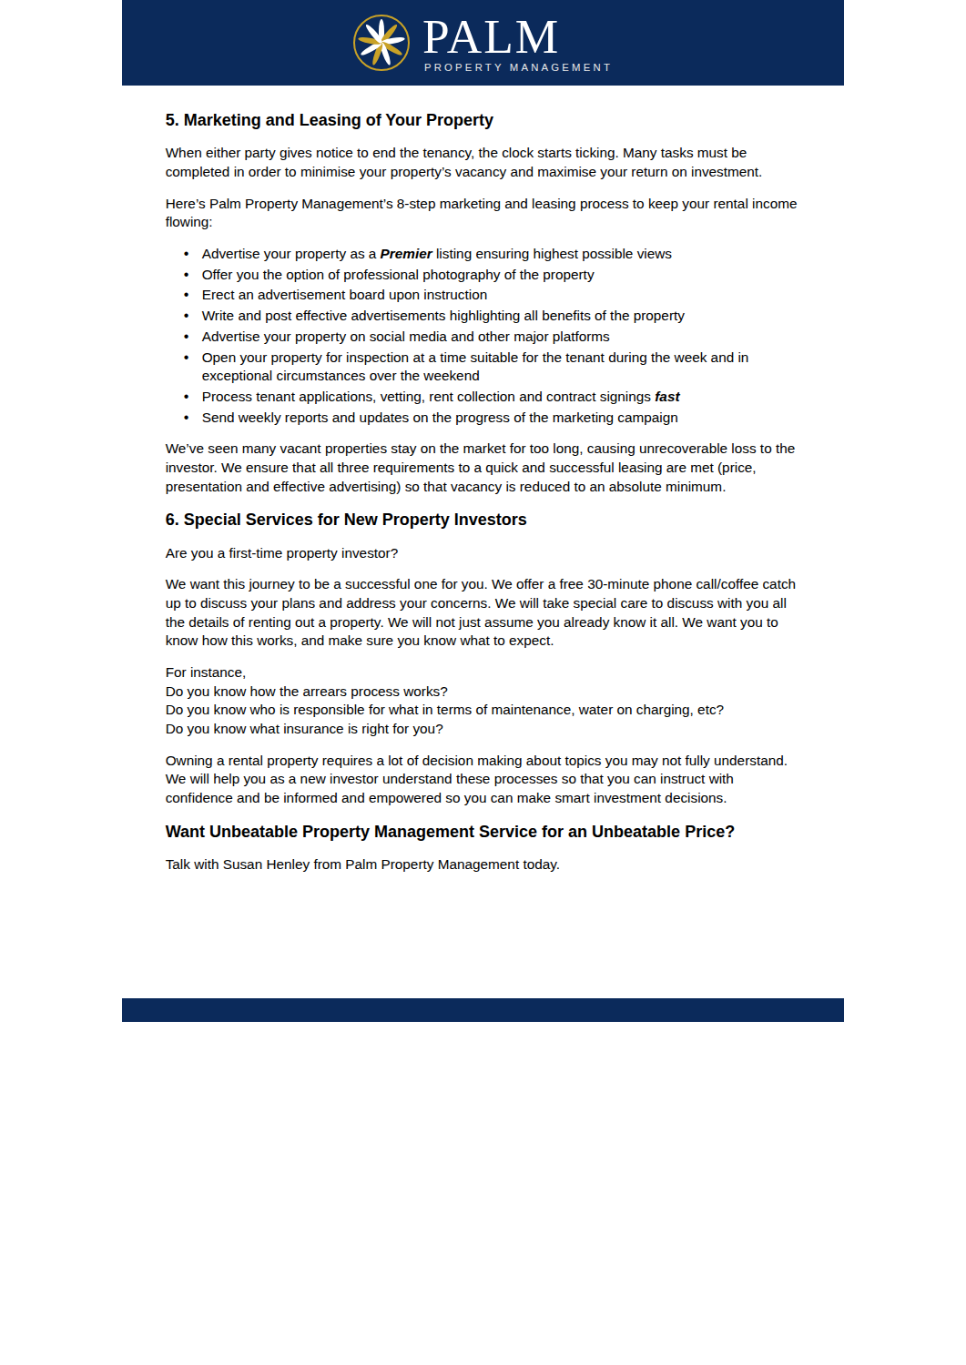PALM PROPERTY MANAGEMENT
5. Marketing and Leasing of Your Property
When either party gives notice to end the tenancy, the clock starts ticking. Many tasks must be completed in order to minimise your property’s vacancy and maximise your return on investment.
Here’s Palm Property Management’s 8-step marketing and leasing process to keep your rental income flowing:
Advertise your property as a Premier listing ensuring highest possible views
Offer you the option of professional photography of the property
Erect an advertisement board upon instruction
Write and post effective advertisements highlighting all benefits of the property
Advertise your property on social media and other major platforms
Open your property for inspection at a time suitable for the tenant during the week and in exceptional circumstances over the weekend
Process tenant applications, vetting, rent collection and contract signings fast
Send weekly reports and updates on the progress of the marketing campaign
We’ve seen many vacant properties stay on the market for too long, causing unrecoverable loss to the investor. We ensure that all three requirements to a quick and successful leasing are met (price, presentation and effective advertising) so that vacancy is reduced to an absolute minimum.
6. Special Services for New Property Investors
Are you a first-time property investor?
We want this journey to be a successful one for you. We offer a free 30-minute phone call/coffee catch up to discuss your plans and address your concerns. We will take special care to discuss with you all the details of renting out a property. We will not just assume you already know it all. We want you to know how this works, and make sure you know what to expect.
For instance,
Do you know how the arrears process works?
Do you know who is responsible for what in terms of maintenance, water on charging, etc?
Do you know what insurance is right for you?
Owning a rental property requires a lot of decision making about topics you may not fully understand. We will help you as a new investor understand these processes so that you can instruct with confidence and be informed and empowered so you can make smart investment decisions.
Want Unbeatable Property Management Service for an Unbeatable Price?
Talk with Susan Henley from Palm Property Management today.